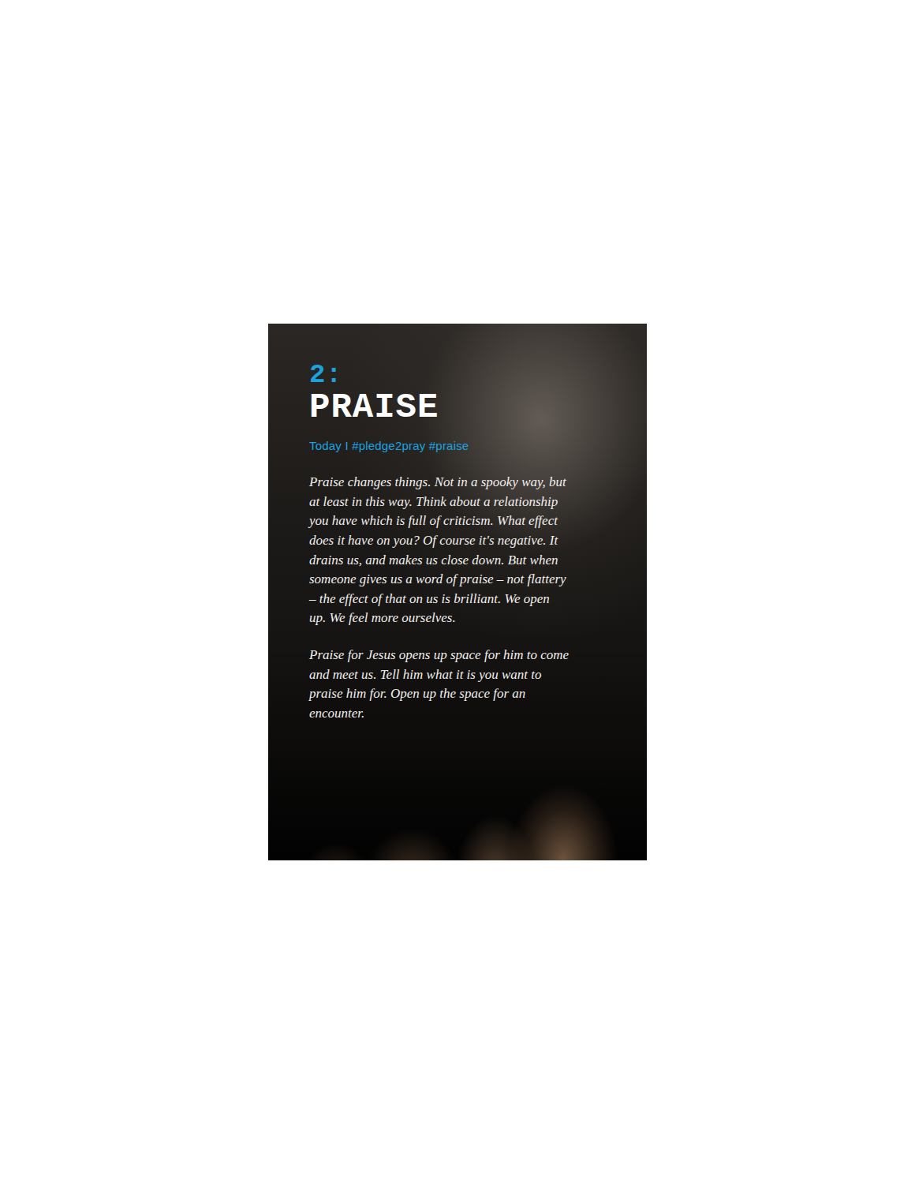2:
PRAISE
Today I #pledge2pray #praise
Praise changes things. Not in a spooky way, but at least in this way. Think about a relationship you have which is full of criticism. What effect does it have on you? Of course it's negative. It drains us, and makes us close down. But when someone gives us a word of praise – not flattery – the effect of that on us is brilliant. We open up. We feel more ourselves.
Praise for Jesus opens up space for him to come and meet us. Tell him what it is you want to praise him for. Open up the space for an encounter.